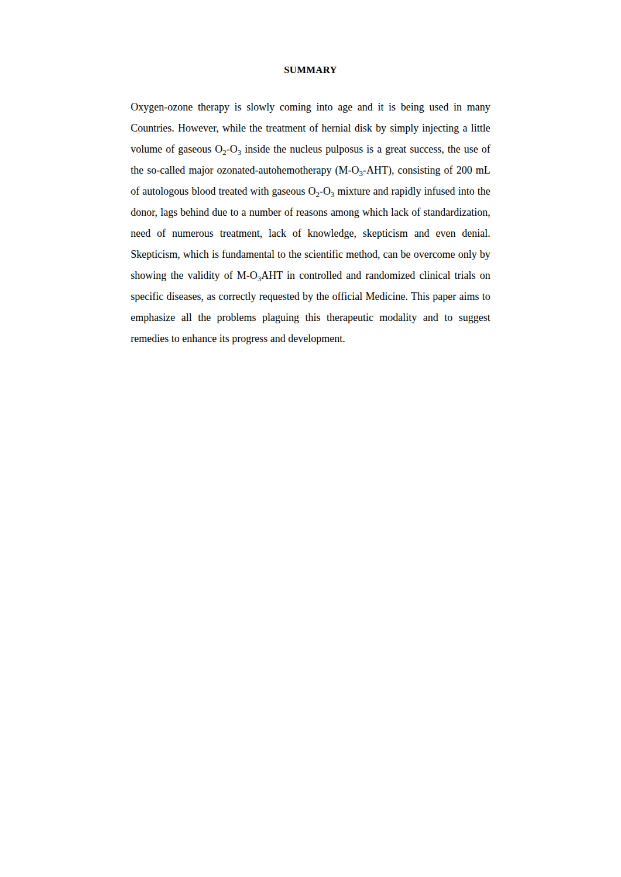SUMMARY
Oxygen-ozone therapy is slowly coming into age and it is being used in many Countries. However, while the treatment of hernial disk by simply injecting a little volume of gaseous O2-O3 inside the nucleus pulposus is a great success, the use of the so-called major ozonated-autohemotherapy (M-O3-AHT), consisting of 200 mL of autologous blood treated with gaseous O2-O3 mixture and rapidly infused into the donor, lags behind due to a number of reasons among which lack of standardization, need of numerous treatment, lack of knowledge, skepticism and even denial. Skepticism, which is fundamental to the scientific method, can be overcome only by showing the validity of M-O3AHT in controlled and randomized clinical trials on specific diseases, as correctly requested by the official Medicine. This paper aims to emphasize all the problems plaguing this therapeutic modality and to suggest remedies to enhance its progress and development.